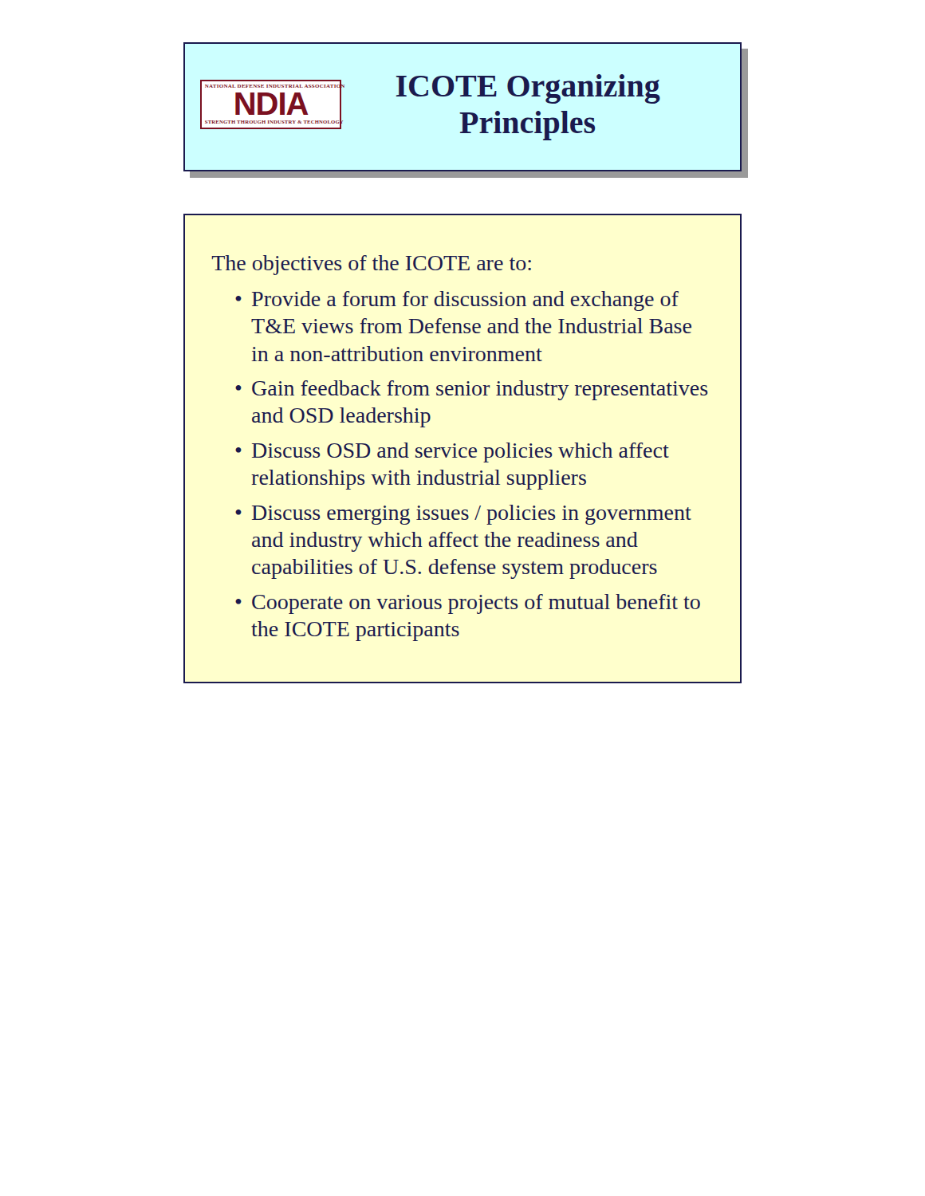NATIONAL DEFENSE INDUSTRIAL ASSOCIATION
NDIA
STRENGTH THROUGH INDUSTRY & TECHNOLOGY
ICOTE Organizing Principles
The objectives of the ICOTE are to:
Provide a forum for discussion and exchange of T&E views from Defense and the Industrial Base in a non-attribution environment
Gain feedback from senior industry representatives and OSD leadership
Discuss OSD and service policies which affect relationships with industrial suppliers
Discuss emerging issues / policies in government and industry which affect the readiness and capabilities of U.S. defense system producers
Cooperate on various projects of mutual benefit to the ICOTE participants